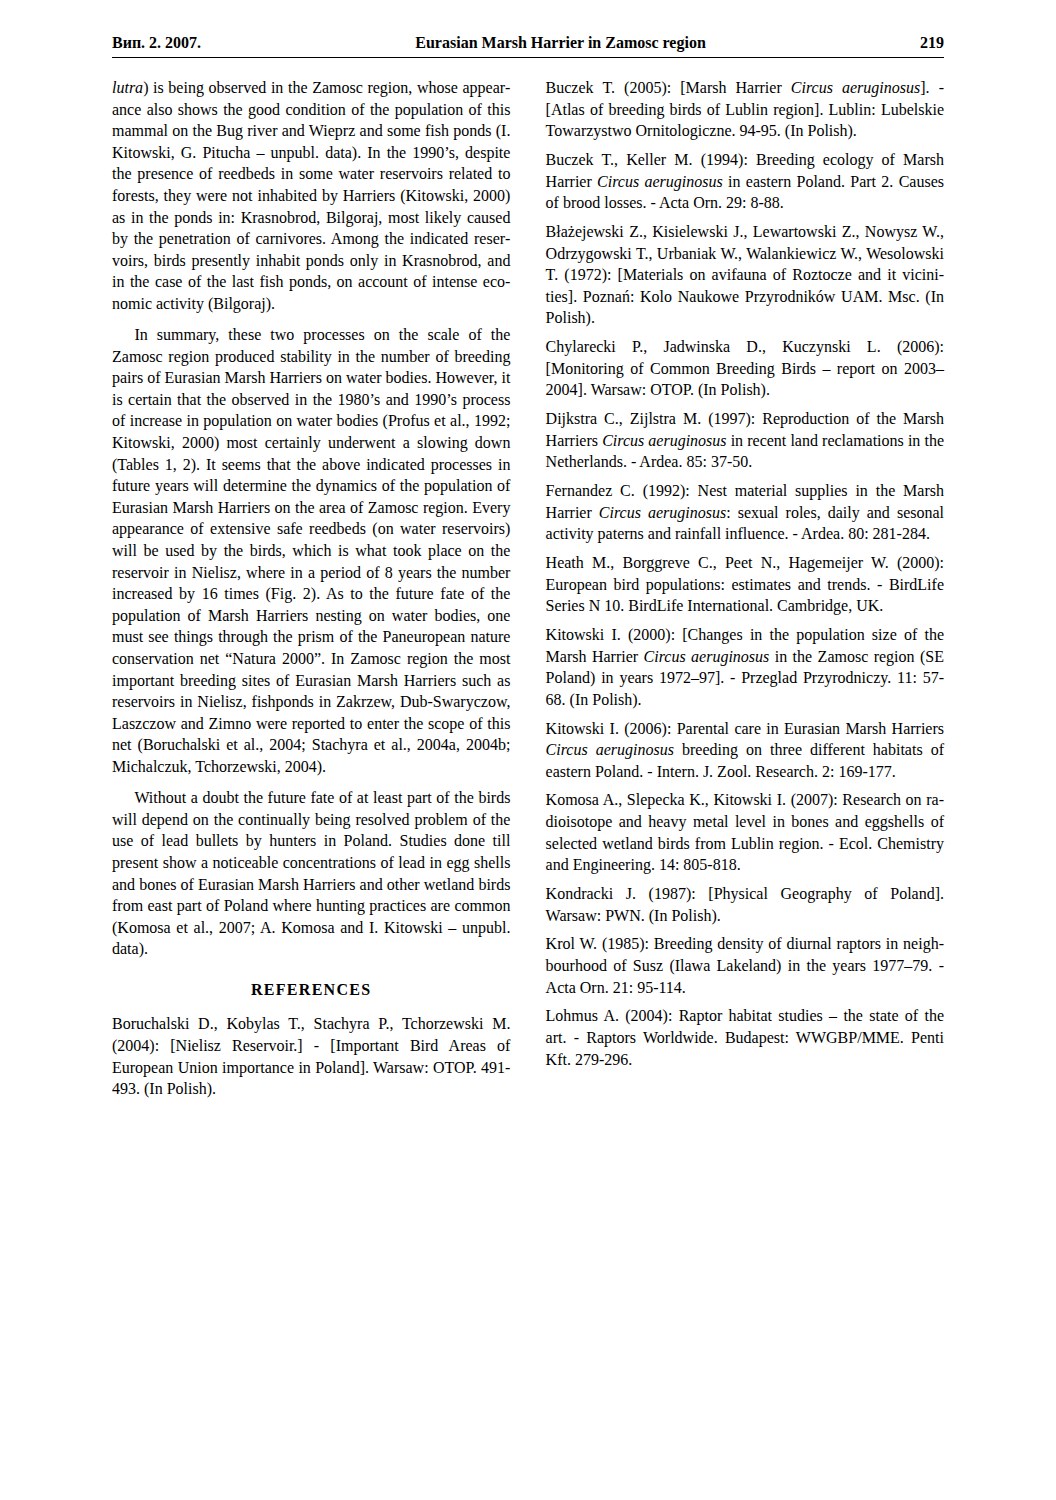Вип. 2. 2007. Eurasian Marsh Harrier in Zamosc region 219
lutra) is being observed in the Zamosc region, whose appearance also shows the good condition of the population of this mammal on the Bug river and Wieprz and some fish ponds (I. Kitowski, G. Pitucha – unpubl. data). In the 1990’s, despite the presence of reedbeds in some water reservoirs related to forests, they were not inhabited by Harriers (Kitowski, 2000) as in the ponds in: Krasnobrod, Bilgoraj, most likely caused by the penetration of carnivores. Among the indicated reservoirs, birds presently inhabit ponds only in Krasnobrod, and in the case of the last fish ponds, on account of intense economic activity (Bilgoraj).
In summary, these two processes on the scale of the Zamosc region produced stability in the number of breeding pairs of Eurasian Marsh Harriers on water bodies. However, it is certain that the observed in the 1980’s and 1990’s process of increase in population on water bodies (Profus et al., 1992; Kitowski, 2000) most certainly underwent a slowing down (Tables 1, 2). It seems that the above indicated processes in future years will determine the dynamics of the population of Eurasian Marsh Harriers on the area of Zamosc region. Every appearance of extensive safe reedbeds (on water reservoirs) will be used by the birds, which is what took place on the reservoir in Nielisz, where in a period of 8 years the number increased by 16 times (Fig. 2). As to the future fate of the population of Marsh Harriers nesting on water bodies, one must see things through the prism of the Paneuropean nature conservation net “Natura 2000”. In Zamosc region the most important breeding sites of Eurasian Marsh Harriers such as reservoirs in Nielisz, fishponds in Zakrzew, Dub-Swaryczow, Laszczow and Zimno were reported to enter the scope of this net (Boruchalski et al., 2004; Stachyra et al., 2004a, 2004b; Michalczuk, Tchorzewski, 2004).
Without a doubt the future fate of at least part of the birds will depend on the continually being resolved problem of the use of lead bullets by hunters in Poland. Studies done till present show a noticeable concentrations of lead in egg shells and bones of Eurasian Marsh Harriers and other wetland birds from east part of Poland where hunting practices are common (Komosa et al., 2007; A. Komosa and I. Kitowski – unpubl. data).
REFERENCES
Boruchalski D., Kobylas T., Stachyra P., Tchorzewski M. (2004): [Nielisz Reservoir.] - [Important Bird Areas of European Union importance in Poland]. Warsaw: OTOP. 491-493. (In Polish).
Buczek T. (2005): [Marsh Harrier Circus aeruginosus]. - [Atlas of breeding birds of Lublin region]. Lublin: Lubelskie Towarzystwo Ornitologiczne. 94-95. (In Polish).
Buczek T., Keller M. (1994): Breeding ecology of Marsh Harrier Circus aeruginosus in eastern Poland. Part 2. Causes of brood losses. - Acta Orn. 29: 8-88.
Błażejewski Z., Kisielewski J., Lewartowski Z., Nowysz W., Odrzygowski T., Urbaniak W., Walankiewicz W., Wesolowski T. (1972): [Materials on avifauna of Roztocze and it vicinities]. Poznań: Kolo Naukowe Przyrodników UAM. Msc. (In Polish).
Chylarecki P., Jadwinska D., Kuczynski L. (2006): [Monitoring of Common Breeding Birds – report on 2003–2004]. Warsaw: OTOP. (In Polish).
Dijkstra C., Zijlstra M. (1997): Reproduction of the Marsh Harriers Circus aeruginosus in recent land reclamations in the Netherlands. - Ardea. 85: 37-50.
Fernandez C. (1992): Nest material supplies in the Marsh Harrier Circus aeruginosus: sexual roles, daily and sesonal activity paterns and rainfall influence. - Ardea. 80: 281-284.
Heath M., Borggreve C., Peet N., Hagemeijer W. (2000): European bird populations: estimates and trends. - BirdLife Series N 10. BirdLife International. Cambridge, UK.
Kitowski I. (2000): [Changes in the population size of the Marsh Harrier Circus aeruginosus in the Zamosc region (SE Poland) in years 1972–97]. - Przeglad Przyrodniczy. 11: 57-68. (In Polish).
Kitowski I. (2006): Parental care in Eurasian Marsh Harriers Circus aeruginosus breeding on three different habitats of eastern Poland. - Intern. J. Zool. Research. 2: 169-177.
Komosa A., Slepecka K., Kitowski I. (2007): Research on radioisotope and heavy metal level in bones and eggshells of selected wetland birds from Lublin region. - Ecol. Chemistry and Engineering. 14: 805-818.
Kondracki J. (1987): [Physical Geography of Poland]. Warsaw: PWN. (In Polish).
Krol W. (1985): Breeding density of diurnal raptors in neighbourhood of Susz (Ilawa Lakeland) in the years 1977–79. - Acta Orn. 21: 95-114.
Lohmus A. (2004): Raptor habitat studies – the state of the art. - Raptors Worldwide. Budapest: WWGBP/MME. Penti Kft. 279-296.